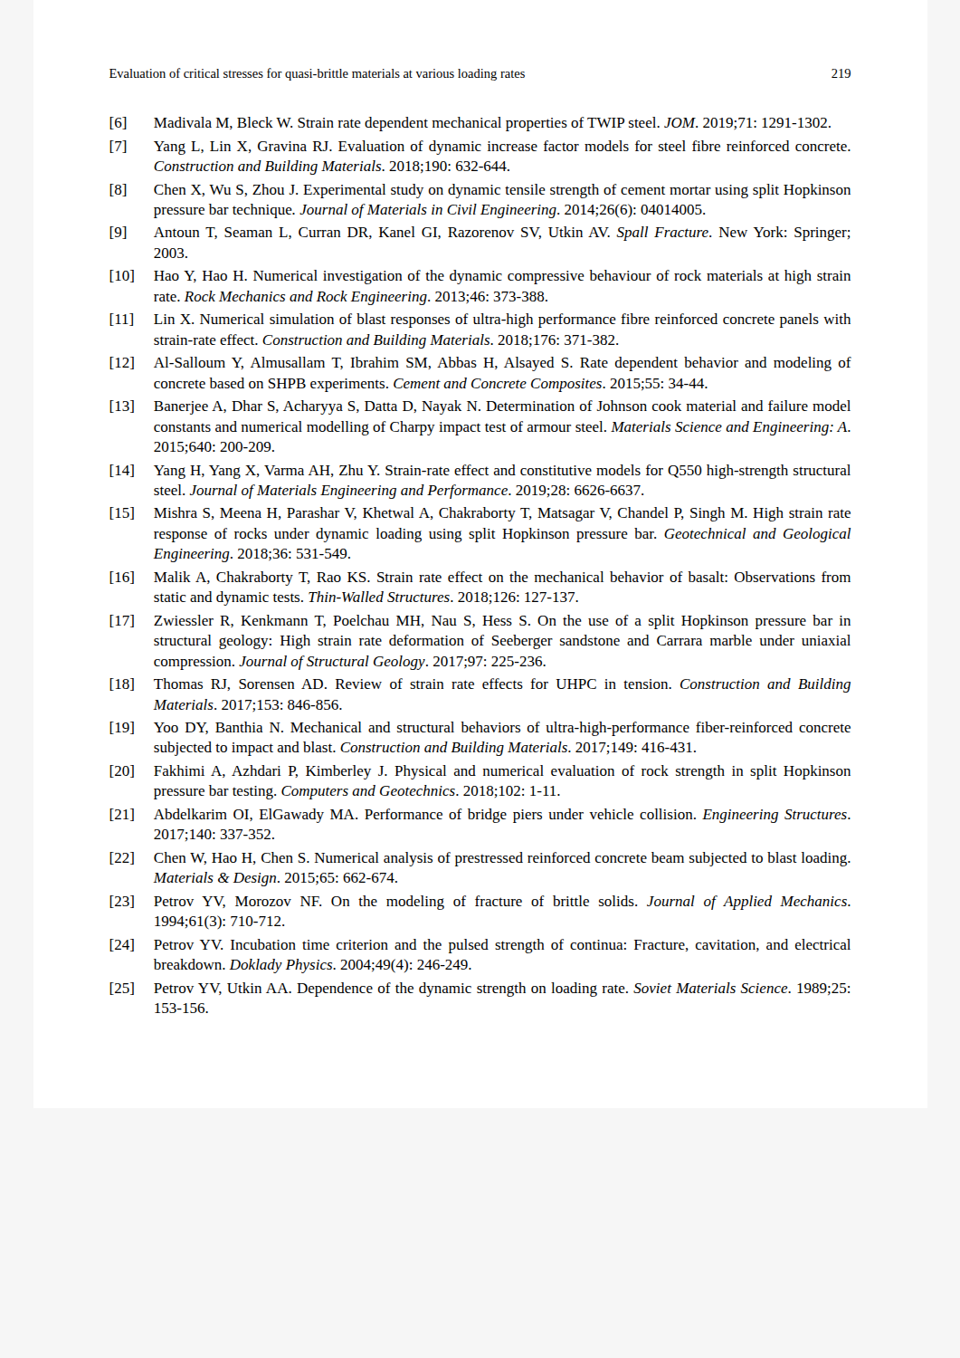Evaluation of critical stresses for quasi-brittle materials at various loading rates 219
[6] Madivala M, Bleck W. Strain rate dependent mechanical properties of TWIP steel. JOM. 2019;71: 1291-1302.
[7] Yang L, Lin X, Gravina RJ. Evaluation of dynamic increase factor models for steel fibre reinforced concrete. Construction and Building Materials. 2018;190: 632-644.
[8] Chen X, Wu S, Zhou J. Experimental study on dynamic tensile strength of cement mortar using split Hopkinson pressure bar technique. Journal of Materials in Civil Engineering. 2014;26(6): 04014005.
[9] Antoun T, Seaman L, Curran DR, Kanel GI, Razorenov SV, Utkin AV. Spall Fracture. New York: Springer; 2003.
[10] Hao Y, Hao H. Numerical investigation of the dynamic compressive behaviour of rock materials at high strain rate. Rock Mechanics and Rock Engineering. 2013;46: 373-388.
[11] Lin X. Numerical simulation of blast responses of ultra-high performance fibre reinforced concrete panels with strain-rate effect. Construction and Building Materials. 2018;176: 371-382.
[12] Al-Salloum Y, Almusallam T, Ibrahim SM, Abbas H, Alsayed S. Rate dependent behavior and modeling of concrete based on SHPB experiments. Cement and Concrete Composites. 2015;55: 34-44.
[13] Banerjee A, Dhar S, Acharyya S, Datta D, Nayak N. Determination of Johnson cook material and failure model constants and numerical modelling of Charpy impact test of armour steel. Materials Science and Engineering: A. 2015;640: 200-209.
[14] Yang H, Yang X, Varma AH, Zhu Y. Strain-rate effect and constitutive models for Q550 high-strength structural steel. Journal of Materials Engineering and Performance. 2019;28: 6626-6637.
[15] Mishra S, Meena H, Parashar V, Khetwal A, Chakraborty T, Matsagar V, Chandel P, Singh M. High strain rate response of rocks under dynamic loading using split Hopkinson pressure bar. Geotechnical and Geological Engineering. 2018;36: 531-549.
[16] Malik A, Chakraborty T, Rao KS. Strain rate effect on the mechanical behavior of basalt: Observations from static and dynamic tests. Thin-Walled Structures. 2018;126: 127-137.
[17] Zwiessler R, Kenkmann T, Poelchau MH, Nau S, Hess S. On the use of a split Hopkinson pressure bar in structural geology: High strain rate deformation of Seeberger sandstone and Carrara marble under uniaxial compression. Journal of Structural Geology. 2017;97: 225-236.
[18] Thomas RJ, Sorensen AD. Review of strain rate effects for UHPC in tension. Construction and Building Materials. 2017;153: 846-856.
[19] Yoo DY, Banthia N. Mechanical and structural behaviors of ultra-high-performance fiber-reinforced concrete subjected to impact and blast. Construction and Building Materials. 2017;149: 416-431.
[20] Fakhimi A, Azhdari P, Kimberley J. Physical and numerical evaluation of rock strength in split Hopkinson pressure bar testing. Computers and Geotechnics. 2018;102: 1-11.
[21] Abdelkarim OI, ElGawady MA. Performance of bridge piers under vehicle collision. Engineering Structures. 2017;140: 337-352.
[22] Chen W, Hao H, Chen S. Numerical analysis of prestressed reinforced concrete beam subjected to blast loading. Materials & Design. 2015;65: 662-674.
[23] Petrov YV, Morozov NF. On the modeling of fracture of brittle solids. Journal of Applied Mechanics. 1994;61(3): 710-712.
[24] Petrov YV. Incubation time criterion and the pulsed strength of continua: Fracture, cavitation, and electrical breakdown. Doklady Physics. 2004;49(4): 246-249.
[25] Petrov YV, Utkin AA. Dependence of the dynamic strength on loading rate. Soviet Materials Science. 1989;25: 153-156.